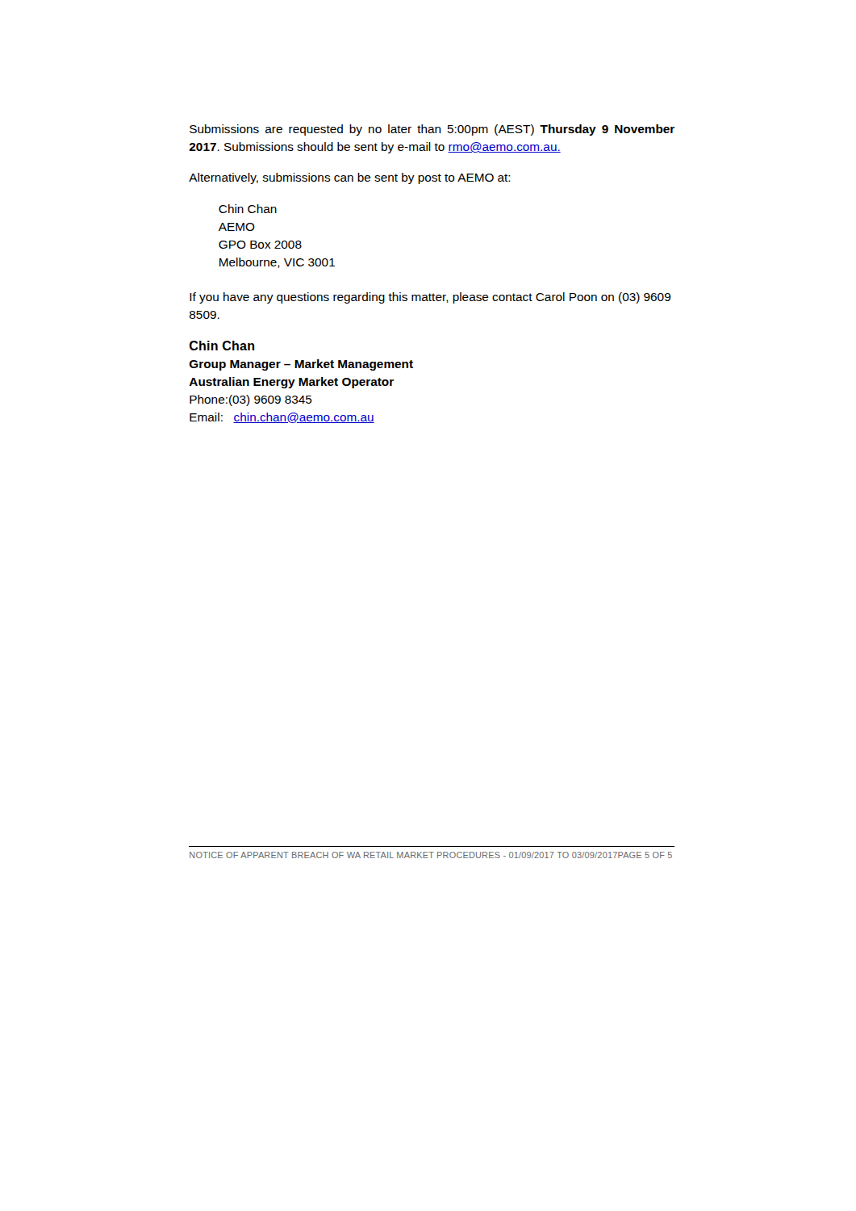Submissions are requested by no later than 5:00pm (AEST) Thursday 9 November 2017. Submissions should be sent by e-mail to rmo@aemo.com.au.
Alternatively, submissions can be sent by post to AEMO at:
Chin Chan
AEMO
GPO Box 2008
Melbourne, VIC 3001
If you have any questions regarding this matter, please contact Carol Poon on (03) 9609 8509.
Chin Chan
Group Manager – Market Management
Australian Energy Market Operator
Phone:(03) 9609 8345
Email: chin.chan@aemo.com.au
NOTICE OF APPARENT BREACH OF WA RETAIL MARKET PROCEDURES - 01/09/2017 TO 03/09/2017 PAGE 5 OF 5